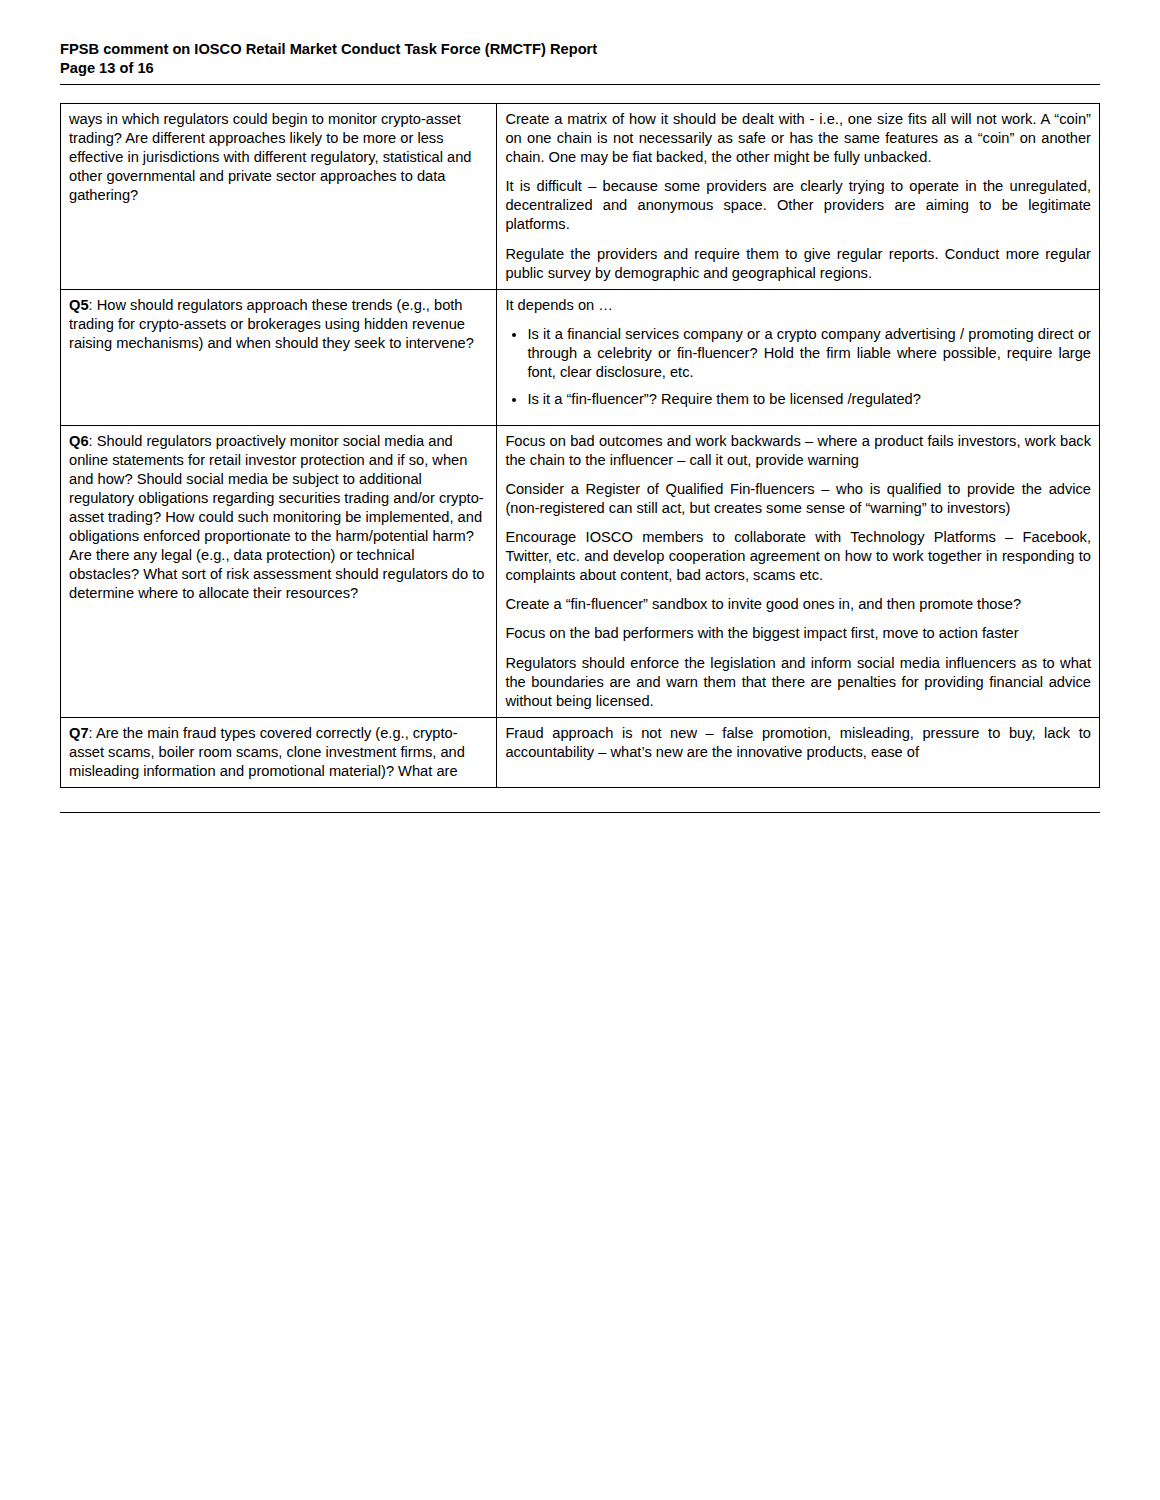FPSB comment on IOSCO Retail Market Conduct Task Force (RMCTF) Report
Page 13 of 16
| ways in which regulators could begin to monitor crypto-asset trading? Are different approaches likely to be more or less effective in jurisdictions with different regulatory, statistical and other governmental and private sector approaches to data gathering? | Create a matrix of how it should be dealt with - i.e., one size fits all will not work. A “coin” on one chain is not necessarily as safe or has the same features as a “coin” on another chain. One may be fiat backed, the other might be fully unbacked. It is difficult – because some providers are clearly trying to operate in the unregulated, decentralized and anonymous space. Other providers are aiming to be legitimate platforms. Regulate the providers and require them to give regular reports. Conduct more regular public survey by demographic and geographical regions. |
| Q5 : How should regulators approach these trends (e.g., both trading for crypto-assets or brokerages using hidden revenue raising mechanisms) and when should they seek to intervene? | It depends on … Is it a financial services company or a crypto company advertising / promoting direct or through a celebrity or fin-fluencer? Hold the firm liable where possible, require large font, clear disclosure, etc. Is it a “fin-fluencer”? Require them to be licensed /regulated? |
| Q6 : Should regulators proactively monitor social media and online statements for retail investor protection and if so, when and how? Should social media be subject to additional regulatory obligations regarding securities trading and/or crypto-asset trading? How could such monitoring be implemented, and obligations enforced proportionate to the harm/potential harm? Are there any legal (e.g., data protection) or technical obstacles? What sort of risk assessment should regulators do to determine where to allocate their resources? | Focus on bad outcomes and work backwards – where a product fails investors, work back the chain to the influencer – call it out, provide warning Consider a Register of Qualified Fin-fluencers – who is qualified to provide the advice (non-registered can still act, but creates some sense of “warning” to investors) Encourage IOSCO members to collaborate with Technology Platforms – Facebook, Twitter, etc. and develop cooperation agreement on how to work together in responding to complaints about content, bad actors, scams etc. Create a “fin-fluencer” sandbox to invite good ones in, and then promote those? Focus on the bad performers with the biggest impact first, move to action faster Regulators should enforce the legislation and inform social media influencers as to what the boundaries are and warn them that there are penalties for providing financial advice without being licensed. |
| Q7 : Are the main fraud types covered correctly (e.g., crypto-asset scams, boiler room scams, clone investment firms, and misleading information and promotional material)? What are | Fraud approach is not new – false promotion, misleading, pressure to buy, lack to accountability – what’s new are the innovative products, ease of |